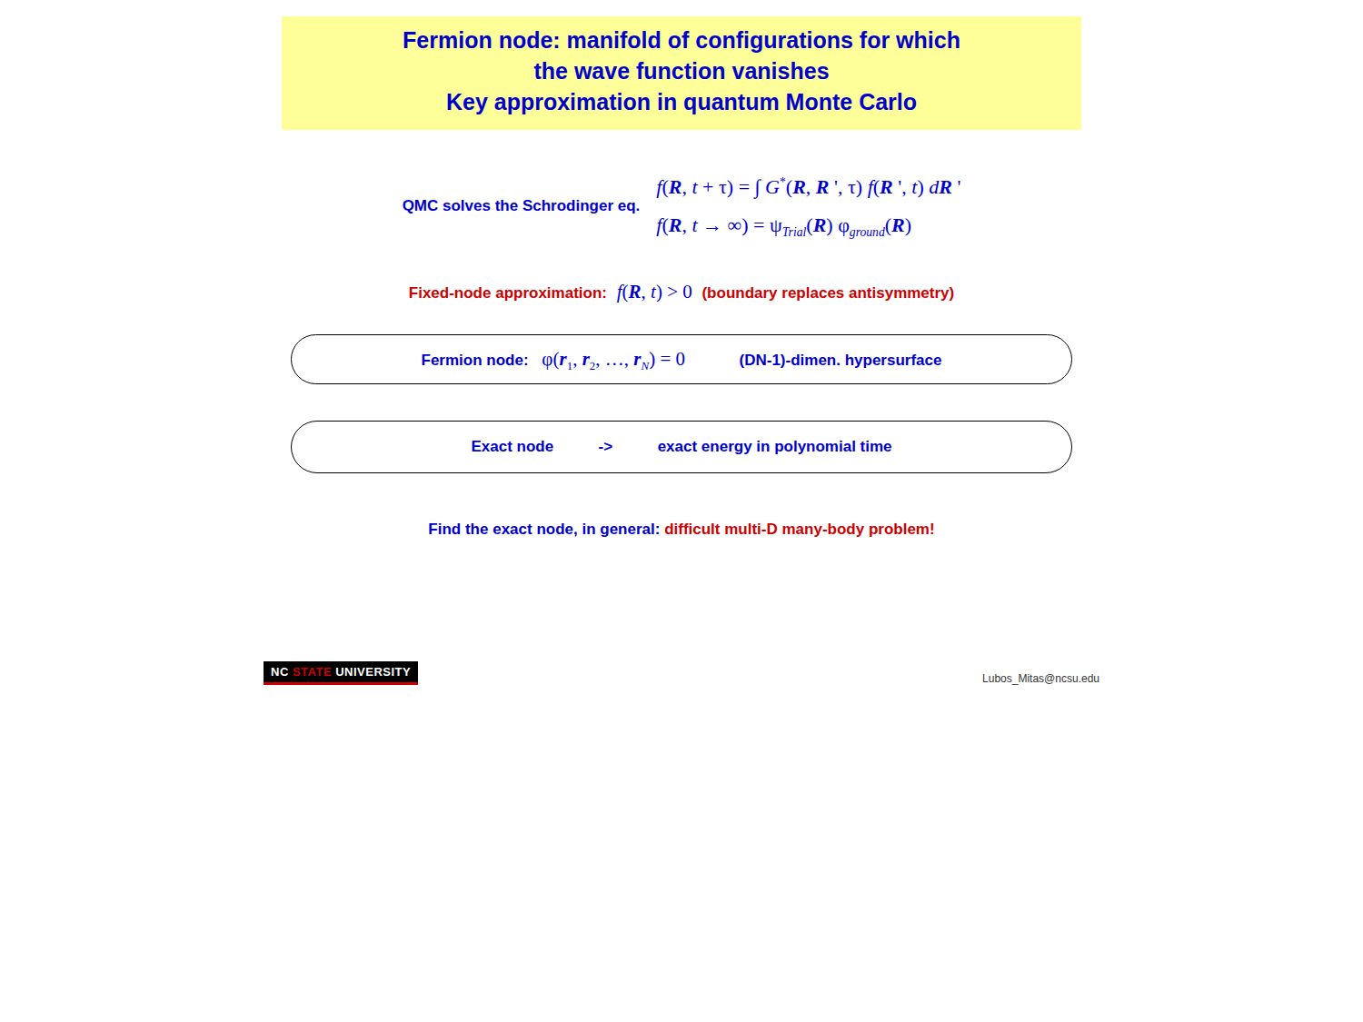Fermion node: manifold of configurations for which
the wave function vanishes
Key approximation in quantum Monte Carlo
QMC solves the Schrodinger eq.
f(R, t + τ) = ∫ G*(R, R ', τ) f(R ', t) dR ' f(R, t → ∞) = ψTrial(R) φground(R)
Fixed-node approximation: f(R, t) > 0 (boundary replaces antisymmetry)
Fermion node: φ(r1, r2, …, rN) = 0 (DN-1)-dimen. hypersurface
Exact node -> exact energy in polynomial time
Find the exact node, in general: difficult multi-D many-body problem!
NC STATE UNIVERSITY
Lubos_Mitas@ncsu.edu